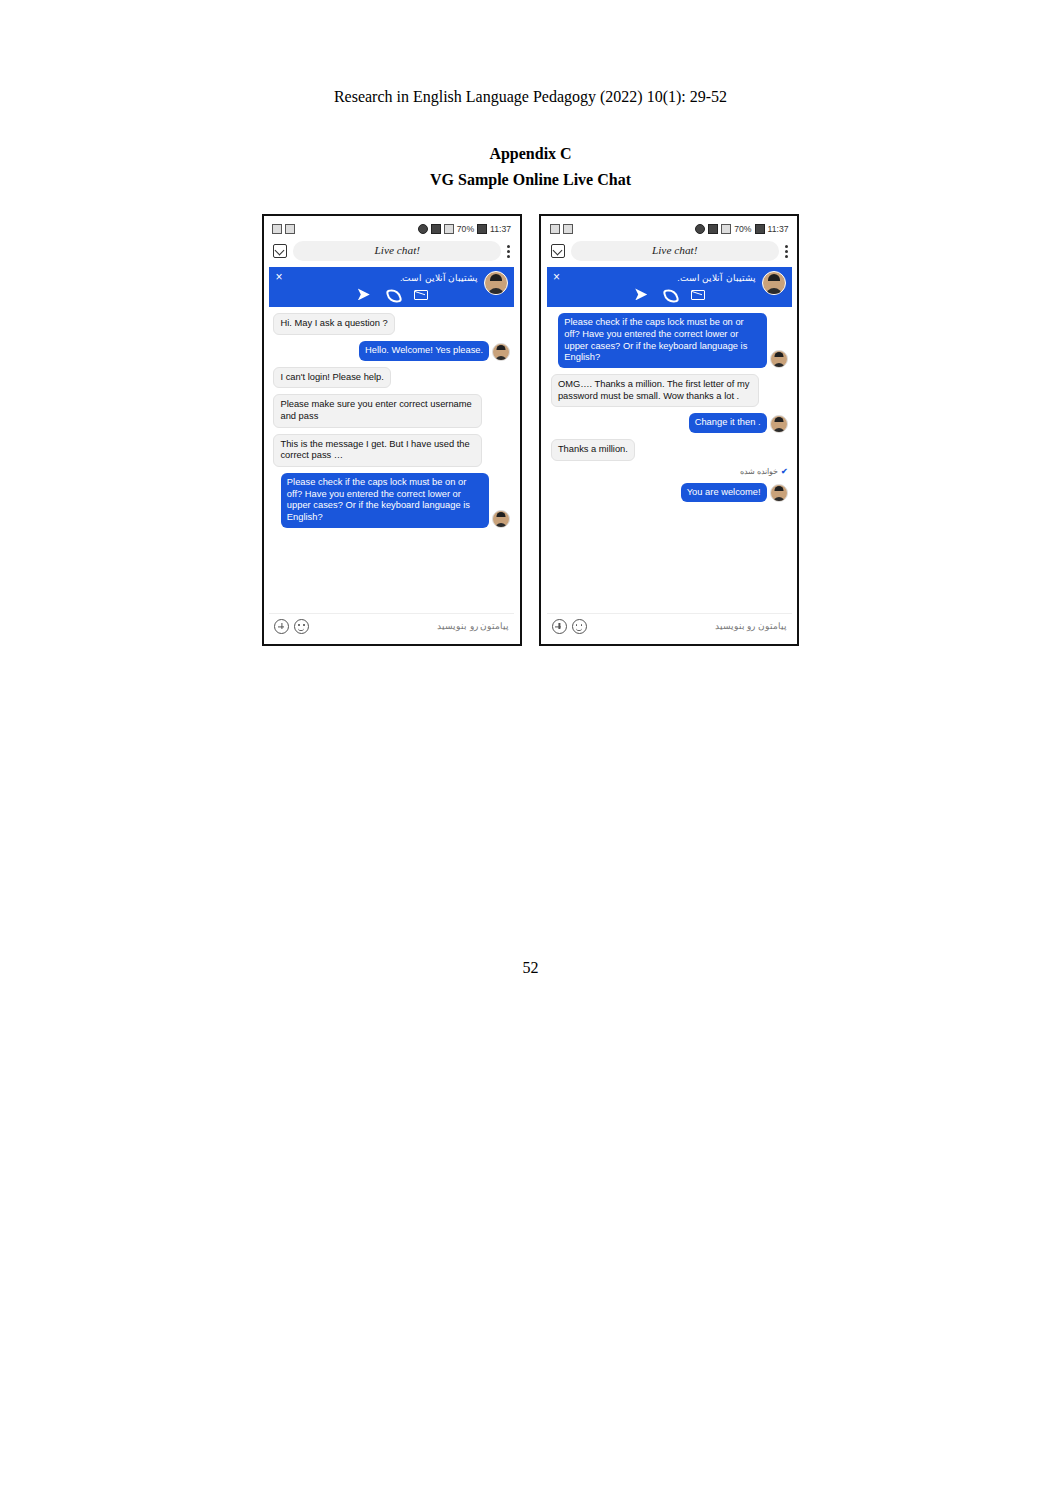Research in English Language Pedagogy (2022) 10(1): 29-52
Appendix C
VG Sample Online Live Chat
70% 11:37
Live chat!
×
پشتیبان آنلاین است.
Hi. May I ask a question ?
Hello. Welcome! Yes please.
I can't login! Please help.
Please make sure you enter correct username and pass
This is the message I get. But I have used the correct pass …
Please check if the caps lock must be on or off? Have you entered the correct lower or upper cases? Or if the keyboard language is English?
پیامتون رو بنویسید
70% 11:37
Live chat!
×
پشتیبان آنلاین است.
Please check if the caps lock must be on or off? Have you entered the correct lower or upper cases? Or if the keyboard language is English?
OMG…. Thanks a million. The first letter of my password must be small. Wow thanks a lot .
Change it then .
Thanks a million.
✔ خوانده شده
You are welcome!
پیامتون رو بنویسید
52